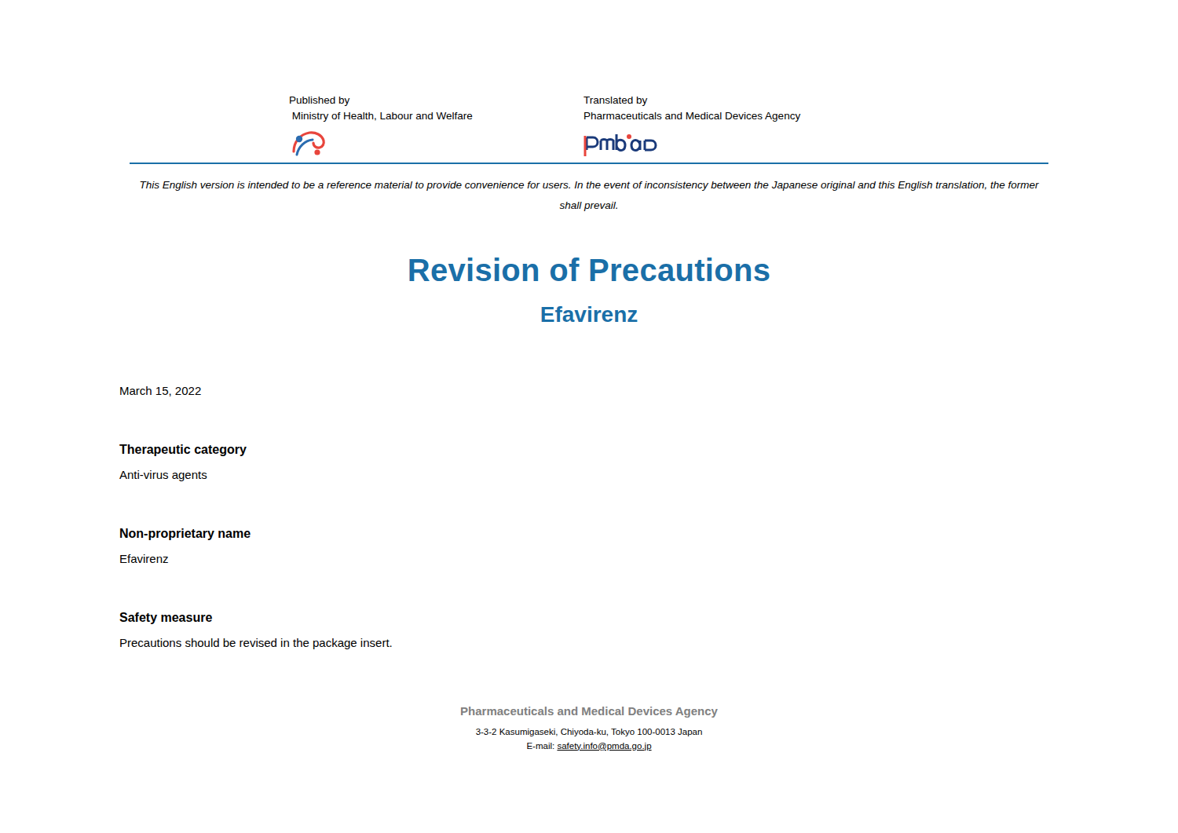Published by
Ministry of Health, Labour and Welfare
Translated by
Pharmaceuticals and Medical Devices Agency
This English version is intended to be a reference material to provide convenience for users. In the event of inconsistency between the Japanese original and this English translation, the former shall prevail.
Revision of Precautions
Efavirenz
March 15, 2022
Therapeutic category
Anti-virus agents
Non-proprietary name
Efavirenz
Safety measure
Precautions should be revised in the package insert.
Pharmaceuticals and Medical Devices Agency
3-3-2 Kasumigaseki, Chiyoda-ku, Tokyo 100-0013 Japan
E-mail: safety.info@pmda.go.jp